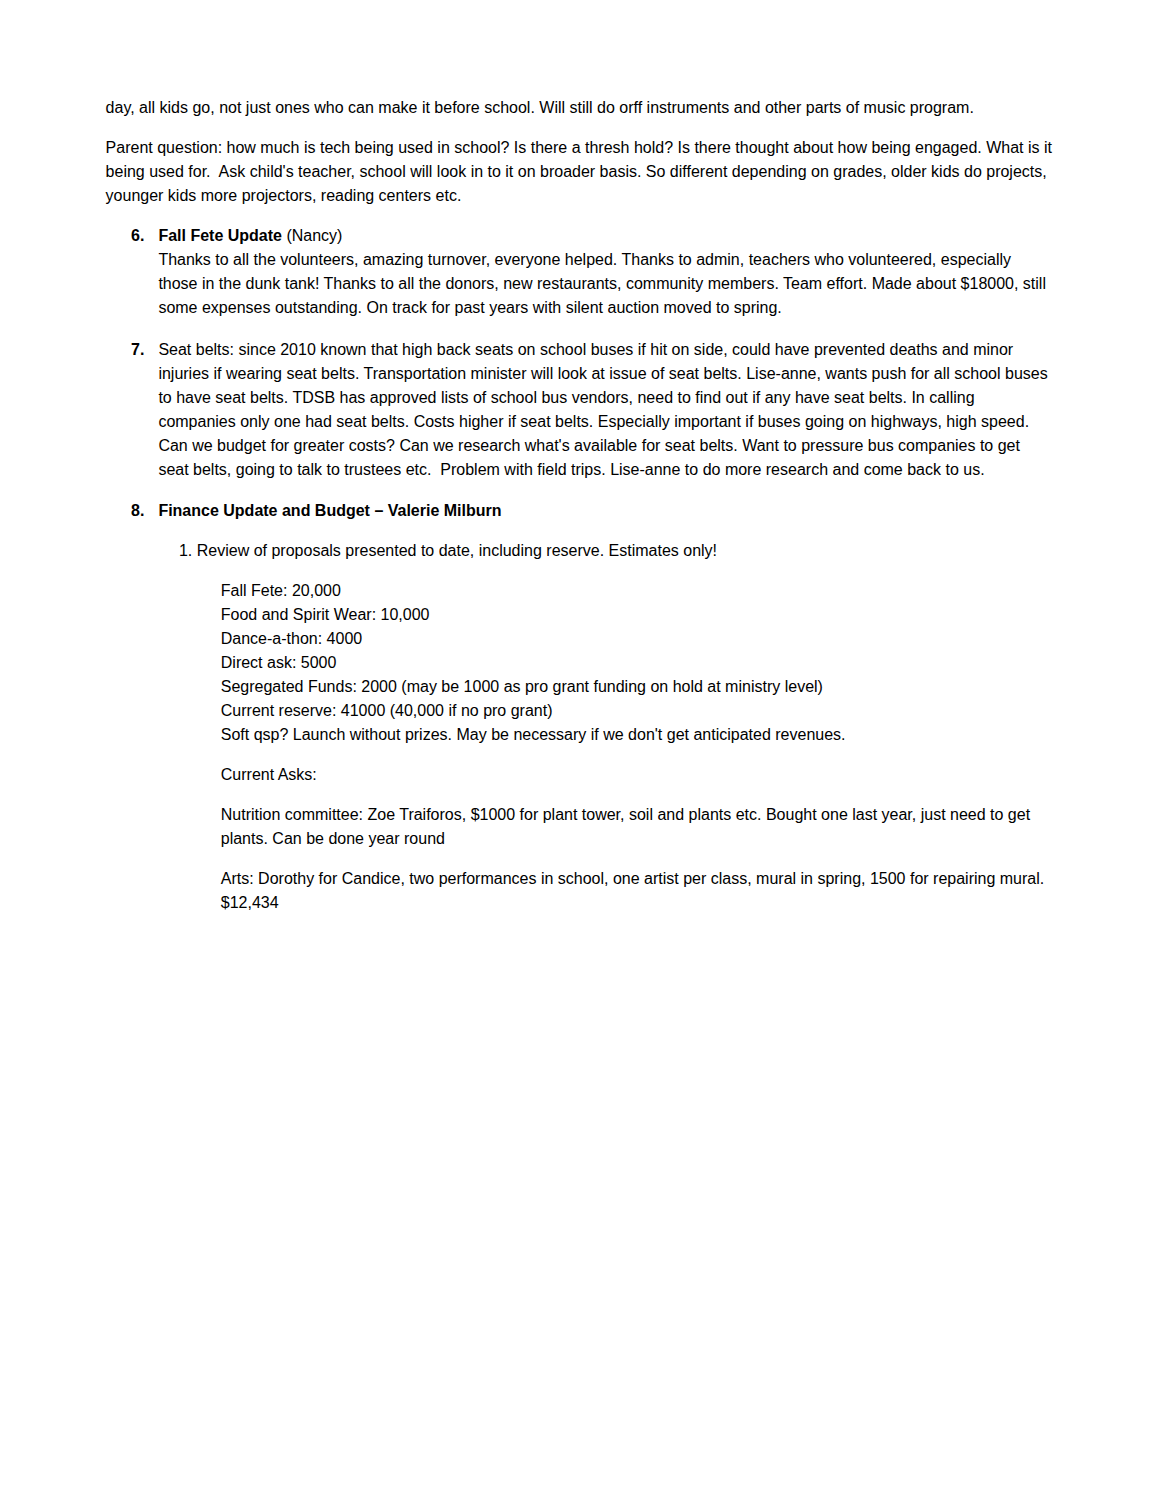day, all kids go, not just ones who can make it before school. Will still do orff instruments and other parts of music program.
Parent question: how much is tech being used in school? Is there a thresh hold? Is there thought about how being engaged. What is it being used for. Ask child's teacher, school will look in to it on broader basis. So different depending on grades, older kids do projects, younger kids more projectors, reading centers etc.
Fall Fete Update (Nancy)
Thanks to all the volunteers, amazing turnover, everyone helped. Thanks to admin, teachers who volunteered, especially those in the dunk tank! Thanks to all the donors, new restaurants, community members. Team effort. Made about $18000, still some expenses outstanding. On track for past years with silent auction moved to spring.
Seat belts: since 2010 known that high back seats on school buses if hit on side, could have prevented deaths and minor injuries if wearing seat belts. Transportation minister will look at issue of seat belts. Lise-anne, wants push for all school buses to have seat belts. TDSB has approved lists of school bus vendors, need to find out if any have seat belts. In calling companies only one had seat belts. Costs higher if seat belts. Especially important if buses going on highways, high speed. Can we budget for greater costs? Can we research what's available for seat belts. Want to pressure bus companies to get seat belts, going to talk to trustees etc. Problem with field trips. Lise-anne to do more research and come back to us.
Finance Update and Budget – Valerie Milburn
Review of proposals presented to date, including reserve. Estimates only!
Fall Fete: 20,000
Food and Spirit Wear: 10,000
Dance-a-thon: 4000
Direct ask: 5000
Segregated Funds: 2000 (may be 1000 as pro grant funding on hold at ministry level)
Current reserve: 41000 (40,000 if no pro grant)
Soft qsp? Launch without prizes. May be necessary if we don't get anticipated revenues.
Current Asks:
Nutrition committee: Zoe Traiforos, $1000 for plant tower, soil and plants etc. Bought one last year, just need to get plants. Can be done year round
Arts: Dorothy for Candice, two performances in school, one artist per class, mural in spring, 1500 for repairing mural. $12,434